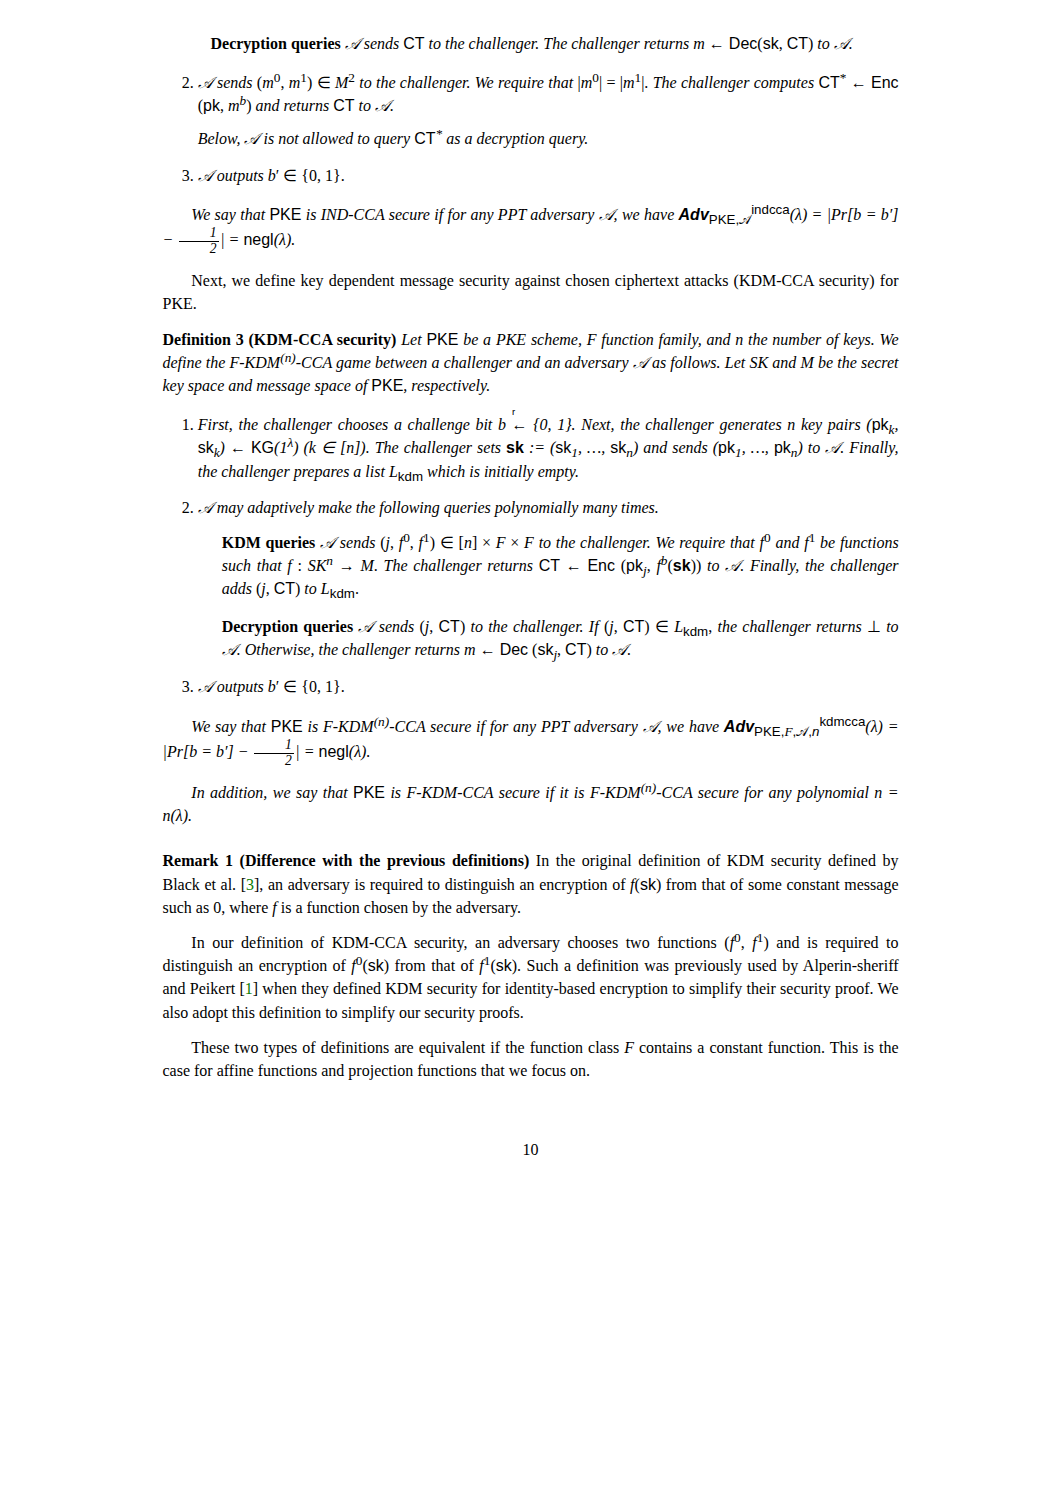Decryption queries 𝒜 sends CT to the challenger. The challenger returns m ← Dec(sk, CT) to 𝒜.
𝒜 sends (m0, m1) ∈ M2 to the challenger. We require that |m0| = |m1|. The challenger computes CT* ← Enc (pk, mb) and returns CT to 𝒜.
Below, 𝒜 is not allowed to query CT* as a decryption query.
𝒜 outputs b′ ∈ {0, 1}.
We say that PKE is IND-CCA secure if for any PPT adversary 𝒜, we have AdvPKE,𝒜indcca(λ) = |Pr[b = b′] − 12| = negl(λ).
Next, we define key dependent message security against chosen ciphertext attacks (KDM-CCA security) for PKE.
Definition 3 (KDM-CCA security) Let PKE be a PKE scheme, F function family, and n the number of keys. We define the F-KDM(n)-CCA game between a challenger and an adversary 𝒜 as follows. Let SK and M be the secret key space and message space of PKE, respectively.
First, the challenger chooses a challenge bit b r← {0, 1}. Next, the challenger generates n key pairs (pkk, skk) ← KG(1λ) (k ∈ [n]). The challenger sets sk := (sk1, …, skn) and sends (pk1, …, pkn) to 𝒜. Finally, the challenger prepares a list Lkdm which is initially empty.
𝒜 may adaptively make the following queries polynomially many times.
KDM queries 𝒜 sends (j, f0, f1) ∈ [n] × F × F to the challenger. We require that f0 and f1 be functions such that f : SKn → M. The challenger returns CT ← Enc (pkj, fb(sk)) to 𝒜. Finally, the challenger adds (j, CT) to Lkdm.
Decryption queries 𝒜 sends (j, CT) to the challenger. If (j, CT) ∈ Lkdm, the challenger returns ⊥ to 𝒜. Otherwise, the challenger returns m ← Dec (skj, CT) to 𝒜.
𝒜 outputs b′ ∈ {0, 1}.
We say that PKE is F-KDM(n)-CCA secure if for any PPT adversary 𝒜, we have AdvPKE,F,𝒜,nkdmcca(λ) = |Pr[b = b′] − 12| = negl(λ).
In addition, we say that PKE is F-KDM-CCA secure if it is F-KDM(n)-CCA secure for any polynomial n = n(λ).
Remark 1 (Difference with the previous definitions) In the original definition of KDM security defined by Black et al. [3], an adversary is required to distinguish an encryption of f(sk) from that of some constant message such as 0, where f is a function chosen by the adversary.
In our definition of KDM-CCA security, an adversary chooses two functions (f0, f1) and is required to distinguish an encryption of f0(sk) from that of f1(sk). Such a definition was previously used by Alperin-sheriff and Peikert [1] when they defined KDM security for identity-based encryption to simplify their security proof. We also adopt this definition to simplify our security proofs.
These two types of definitions are equivalent if the function class F contains a constant function. This is the case for affine functions and projection functions that we focus on.
10